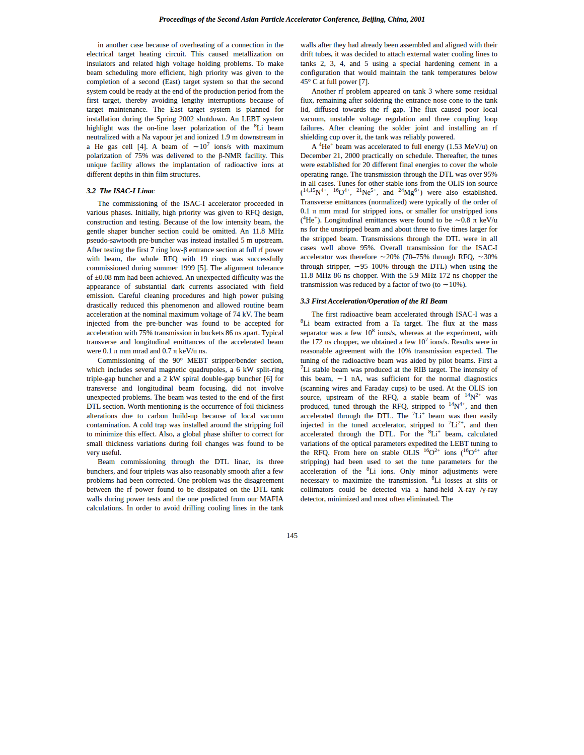Proceedings of the Second Asian Particle Accelerator Conference, Beijing, China, 2001
in another case because of overheating of a connection in the electrical target heating circuit. This caused metallization on insulators and related high voltage holding problems. To make beam scheduling more efficient, high priority was given to the completion of a second (East) target system so that the second system could be ready at the end of the production period from the first target, thereby avoiding lengthy interruptions because of target maintenance. The East target system is planned for installation during the Spring 2002 shutdown. An LEBT system highlight was the on-line laser polarization of the 8Li beam neutralized with a Na vapour jet and ionized 1.9 m downstream in a He gas cell [4]. A beam of ∼107 ions/s with maximum polarization of 75% was delivered to the β-NMR facility. This unique facility allows the implantation of radioactive ions at different depths in thin film structures.
3.2 The ISAC-I Linac
The commissioning of the ISAC-I accelerator proceeded in various phases. Initially, high priority was given to RFQ design, construction and testing. Because of the low intensity beam, the gentle shaper buncher section could be omitted. An 11.8 MHz pseudo-sawtooth pre-buncher was instead installed 5 m upstream. After testing the first 7 ring low-β entrance section at full rf power with beam, the whole RFQ with 19 rings was successfully commissioned during summer 1999 [5]. The alignment tolerance of ±0.08 mm had been achieved. An unexpected difficulty was the appearance of substantial dark currents associated with field emission. Careful cleaning procedures and high power pulsing drastically reduced this phenomenon and allowed routine beam acceleration at the nominal maximum voltage of 74 kV. The beam injected from the pre-buncher was found to be accepted for acceleration with 75% transmission in buckets 86 ns apart. Typical transverse and longitudinal emittances of the accelerated beam were 0.1 π mm mrad and 0.7 π keV/u ns.
Commissioning of the 90° MEBT stripper/bender section, which includes several magnetic quadrupoles, a 6 kW split-ring triple-gap buncher and a 2 kW spiral double-gap buncher [6] for transverse and longitudinal beam focusing, did not involve unexpected problems. The beam was tested to the end of the first DTL section. Worth mentioning is the occurrence of foil thickness alterations due to carbon build-up because of local vacuum contamination. A cold trap was installed around the stripping foil to minimize this effect. Also, a global phase shifter to correct for small thickness variations during foil changes was found to be very useful.
Beam commissioning through the DTL linac, its three bunchers, and four triplets was also reasonably smooth after a few problems had been corrected. One problem was the disagreement between the rf power found to be dissipated on the DTL tank walls during power tests and the one predicted from our MAFIA calculations. In order to avoid drilling cooling lines in the tank walls after they had already been assembled and aligned with their drift tubes, it was decided to attach external water cooling lines to tanks 2, 3, 4, and 5 using a special hardening cement in a configuration that would maintain the tank temperatures below 45° C at full power [7].
Another rf problem appeared on tank 3 where some residual flux, remaining after soldering the entrance nose cone to the tank lid, diffused towards the rf gap. The flux caused poor local vacuum, unstable voltage regulation and three coupling loop failures. After cleaning the solder joint and installing an rf shielding cup over it, the tank was reliably powered.
A 4He+ beam was accelerated to full energy (1.53 MeV/u) on December 21, 2000 practically on schedule. Thereafter, the tunes were established for 20 different final energies to cover the whole operating range. The transmission through the DTL was over 95% in all cases. Tunes for other stable ions from the OLIS ion source (14,15N4+, 16O4+, 21Ne5+, and 24Mg6+) were also established. Transverse emittances (normalized) were typically of the order of 0.1 π mm mrad for stripped ions, or smaller for unstripped ions (4He+). Longitudinal emittances were found to be ∼0.8 π keV/u ns for the unstripped beam and about three to five times larger for the stripped beam. Transmissions through the DTL were in all cases well above 95%. Overall transmission for the ISAC-I accelerator was therefore ∼20% (70–75% through RFQ, ∼30% through stripper, ∼95–100% through the DTL) when using the 11.8 MHz 86 ns chopper. With the 5.9 MHz 172 ns chopper the transmission was reduced by a factor of two (to ∼10%).
3.3 First Acceleration/Operation of the RI Beam
The first radioactive beam accelerated through ISAC-I was a 8Li beam extracted from a Ta target. The flux at the mass separator was a few 108 ions/s, whereas at the experiment, with the 172 ns chopper, we obtained a few 107 ions/s. Results were in reasonable agreement with the 10% transmission expected. The tuning of the radioactive beam was aided by pilot beams. First a 7Li stable beam was produced at the RIB target. The intensity of this beam, ∼1 nA, was sufficient for the normal diagnostics (scanning wires and Faraday cups) to be used. At the OLIS ion source, upstream of the RFQ, a stable beam of 14N2+ was produced, tuned through the RFQ, stripped to 14N4+, and then accelerated through the DTL. The 7Li+ beam was then easily injected in the tuned accelerator, stripped to 7Li2+, and then accelerated through the DTL. For the 8Li+ beam, calculated variations of the optical parameters expedited the LEBT tuning to the RFQ. From here on stable OLIS 16O2+ ions (16O4+ after stripping) had been used to set the tune parameters for the acceleration of the 8Li ions. Only minor adjustments were necessary to maximize the transmission. 8Li losses at slits or collimators could be detected via a hand-held X-ray /γ-ray detector, minimized and most often eliminated. The
145